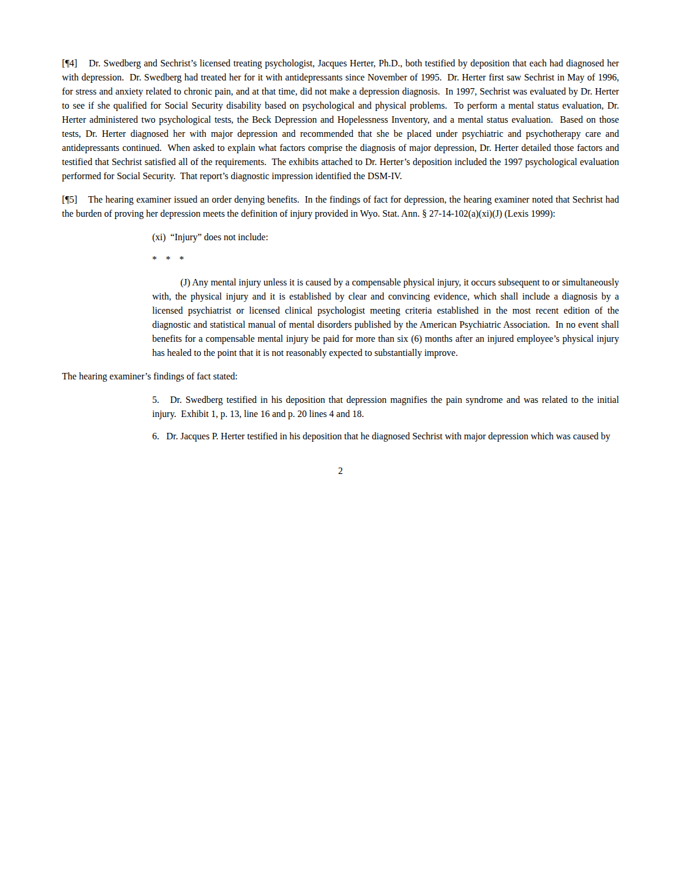[¶4] Dr. Swedberg and Sechrist’s licensed treating psychologist, Jacques Herter, Ph.D., both testified by deposition that each had diagnosed her with depression. Dr. Swedberg had treated her for it with antidepressants since November of 1995. Dr. Herter first saw Sechrist in May of 1996, for stress and anxiety related to chronic pain, and at that time, did not make a depression diagnosis. In 1997, Sechrist was evaluated by Dr. Herter to see if she qualified for Social Security disability based on psychological and physical problems. To perform a mental status evaluation, Dr. Herter administered two psychological tests, the Beck Depression and Hopelessness Inventory, and a mental status evaluation. Based on those tests, Dr. Herter diagnosed her with major depression and recommended that she be placed under psychiatric and psychotherapy care and antidepressants continued. When asked to explain what factors comprise the diagnosis of major depression, Dr. Herter detailed those factors and testified that Sechrist satisfied all of the requirements. The exhibits attached to Dr. Herter’s deposition included the 1997 psychological evaluation performed for Social Security. That report’s diagnostic impression identified the DSM-IV.
[¶5] The hearing examiner issued an order denying benefits. In the findings of fact for depression, the hearing examiner noted that Sechrist had the burden of proving her depression meets the definition of injury provided in Wyo. Stat. Ann. § 27-14-102(a)(xi)(J) (Lexis 1999):
(xi) “Injury” does not include:
* * *
(J) Any mental injury unless it is caused by a compensable physical injury, it occurs subsequent to or simultaneously with, the physical injury and it is established by clear and convincing evidence, which shall include a diagnosis by a licensed psychiatrist or licensed clinical psychologist meeting criteria established in the most recent edition of the diagnostic and statistical manual of mental disorders published by the American Psychiatric Association. In no event shall benefits for a compensable mental injury be paid for more than six (6) months after an injured employee’s physical injury has healed to the point that it is not reasonably expected to substantially improve.
The hearing examiner’s findings of fact stated:
5. Dr. Swedberg testified in his deposition that depression magnifies the pain syndrome and was related to the initial injury. Exhibit 1, p. 13, line 16 and p. 20 lines 4 and 18.
6. Dr. Jacques P. Herter testified in his deposition that he diagnosed Sechrist with major depression which was caused by
2